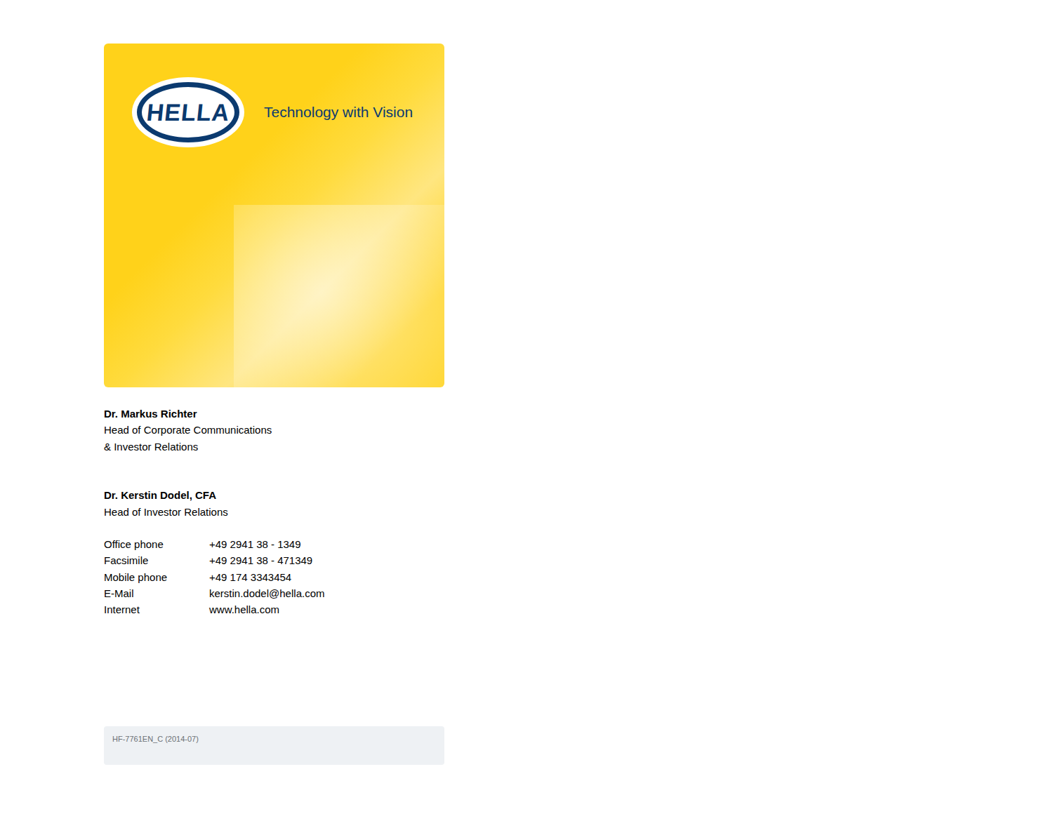HELLA
Technology with Vision
Dr. Markus Richter
Head of Corporate Communications
& Investor Relations
Dr. Kerstin Dodel, CFA
Head of Investor Relations
| Office phone | +49 2941 38 - 1349 |
| Facsimile | +49 2941 38 - 471349 |
| Mobile phone | +49 174 3343454 |
| E-Mail | kerstin.dodel@hella.com |
| Internet | www.hella.com |
HF-7761EN_C (2014-07)